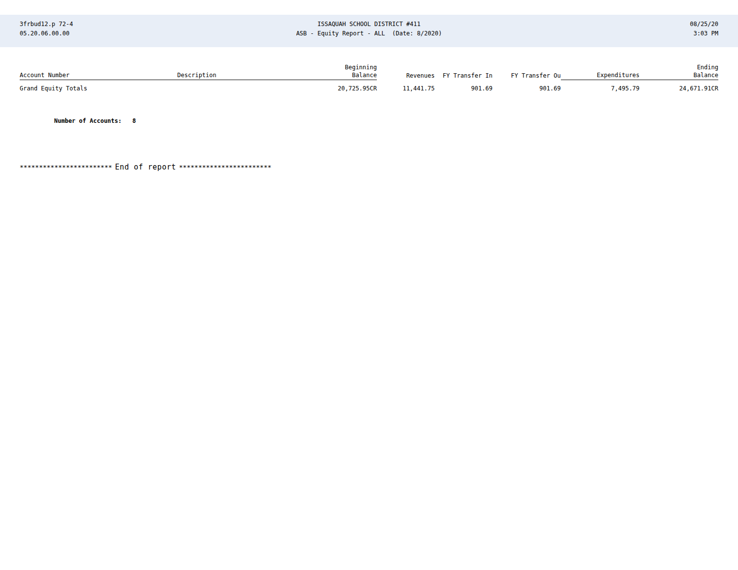3frbud12.p 72-4
05.20.06.00.00
ISSAQUAH SCHOOL DISTRICT #411
ASB - Equity Report - ALL (Date: 8/2020)
08/25/20
3:03 PM
| | | Beginning | | | | | Ending |
| --- | --- | --- | --- | --- | --- | --- | --- |
| Account Number | Description | Balance | Revenues | FY Transfer In | FY Transfer Ou | Expenditures | Balance |
| Grand Equity Totals | | 20,725.95CR | 11,441.75 | 901.69 | 901.69 | 7,495.79 | 24,671.91CR |
Number of Accounts: 8
************************End of report************************